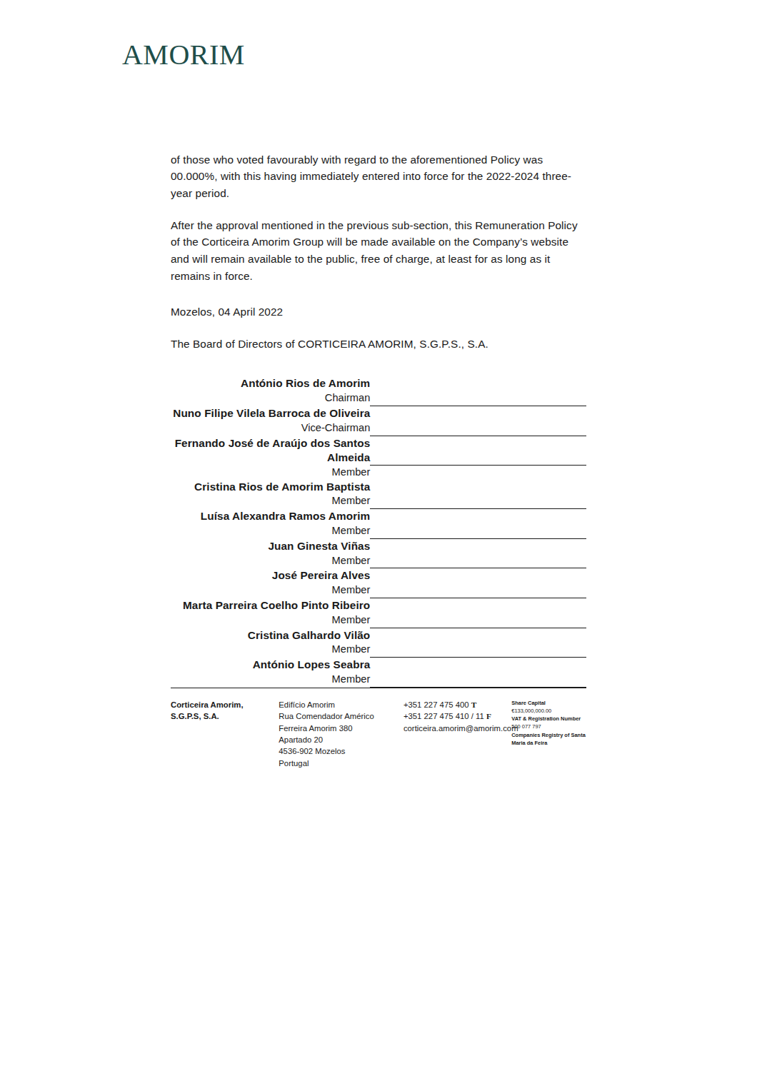AMORIM
of those who voted favourably with regard to the aforementioned Policy was 00.000%, with this having immediately entered into force for the 2022-2024 three-year period.
After the approval mentioned in the previous sub-section, this Remuneration Policy of the Corticeira Amorim Group will be made available on the Company’s website and will remain available to the public, free of charge, at least for as long as it remains in force.
Mozelos, 04 April 2022
The Board of Directors of CORTICEIRA AMORIM, S.G.P.S., S.A.
| António Rios de Amorim Chairman | |
| Nuno Filipe Vilela Barroca de Oliveira Vice-Chairman | |
| Fernando José de Araújo dos Santos Almeida Member | |
| Cristina Rios de Amorim Baptista Member | |
| Luísa Alexandra Ramos Amorim Member | |
| Juan Ginesta Viñas Member | |
| José Pereira Alves Member | |
| Marta Parreira Coelho Pinto Ribeiro Member | |
| Cristina Galhardo Vilão Member | |
| António Lopes Seabra Member | |
Corticeira Amorim, S.G.P.S, S.A.
Edifício Amorim
Rua Comendador Américo Ferreira Amorim 380
Apartado 20
4536-902 Mozelos
Portugal
+351 227 475 400 T
+351 227 475 410 / 11 F
corticeira.amorim@amorim.com
Share Capital
€133,000,000.00
VAT & Registration Number
500 077 797
Companies Registry of Santa Maria da Feira